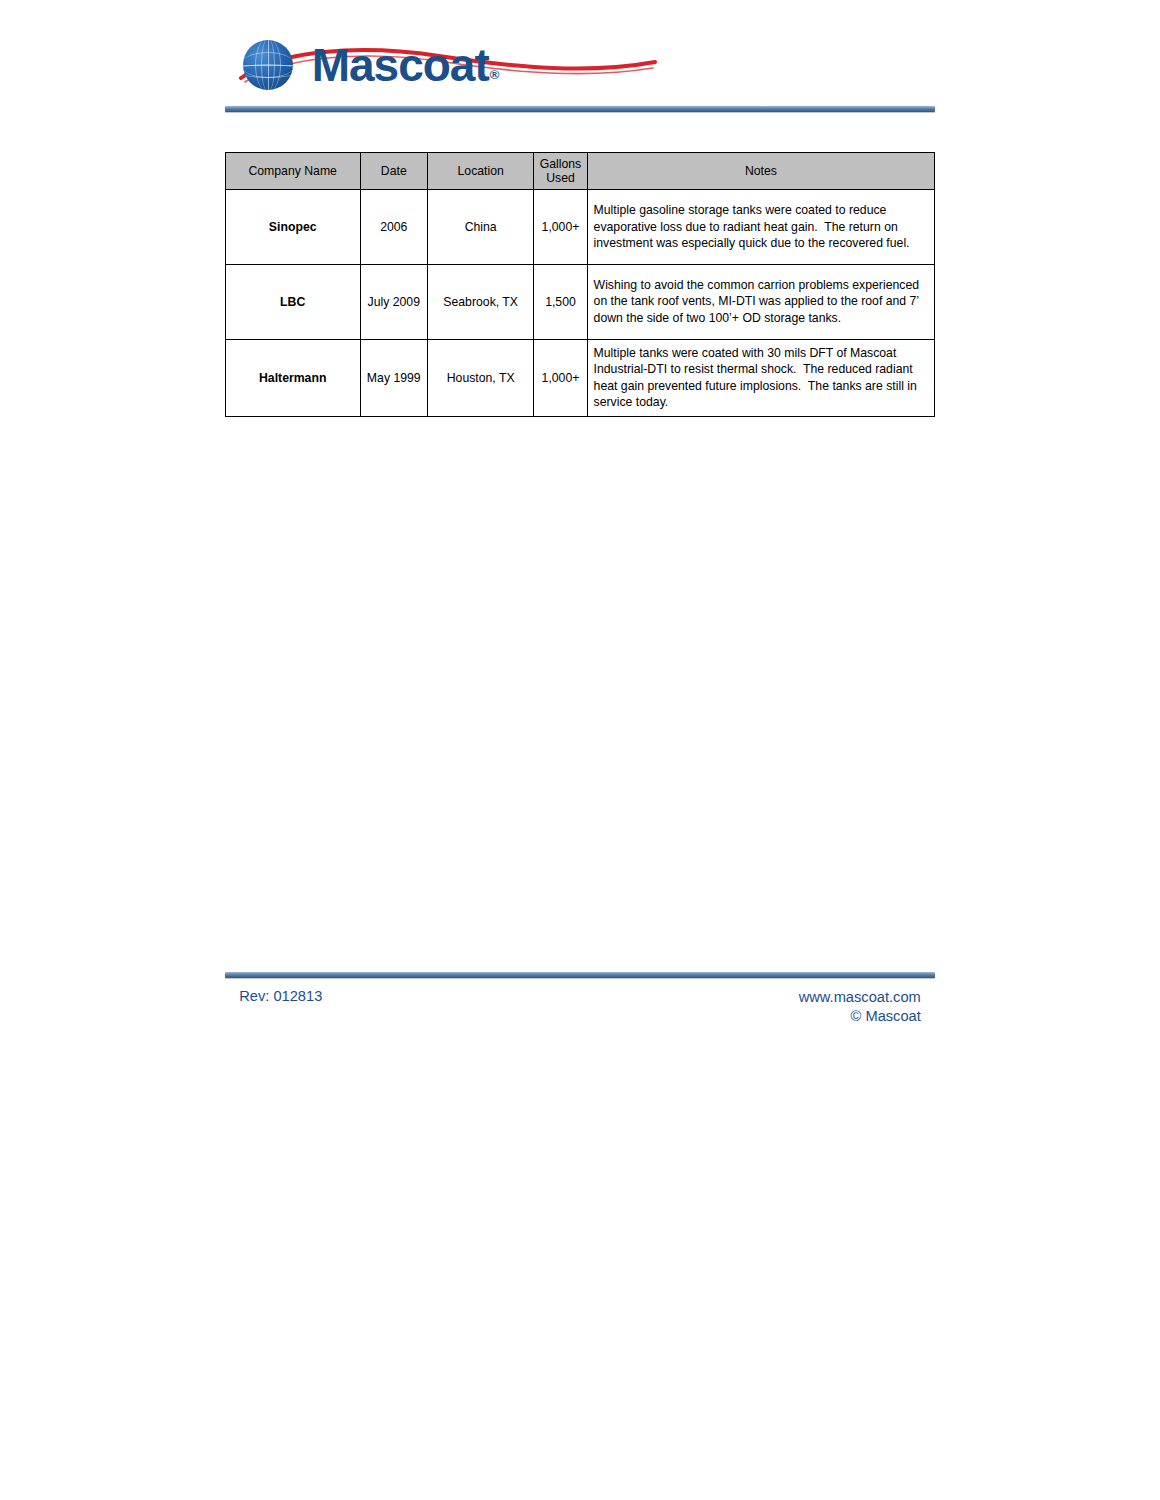Mascoat®
| Company Name | Date | Location | Gallons Used | Notes |
| --- | --- | --- | --- | --- |
| Sinopec | 2006 | China | 1,000+ | Multiple gasoline storage tanks were coated to reduce evaporative loss due to radiant heat gain. The return on investment was especially quick due to the recovered fuel. |
| LBC | July 2009 | Seabrook, TX | 1,500 | Wishing to avoid the common carrion problems experienced on the tank roof vents, MI-DTI was applied to the roof and 7’ down the side of two 100’+ OD storage tanks. |
| Haltermann | May 1999 | Houston, TX | 1,000+ | Multiple tanks were coated with 30 mils DFT of Mascoat Industrial-DTI to resist thermal shock. The reduced radiant heat gain prevented future implosions. The tanks are still in service today. |
Rev: 012813
www.mascoat.com
© Mascoat